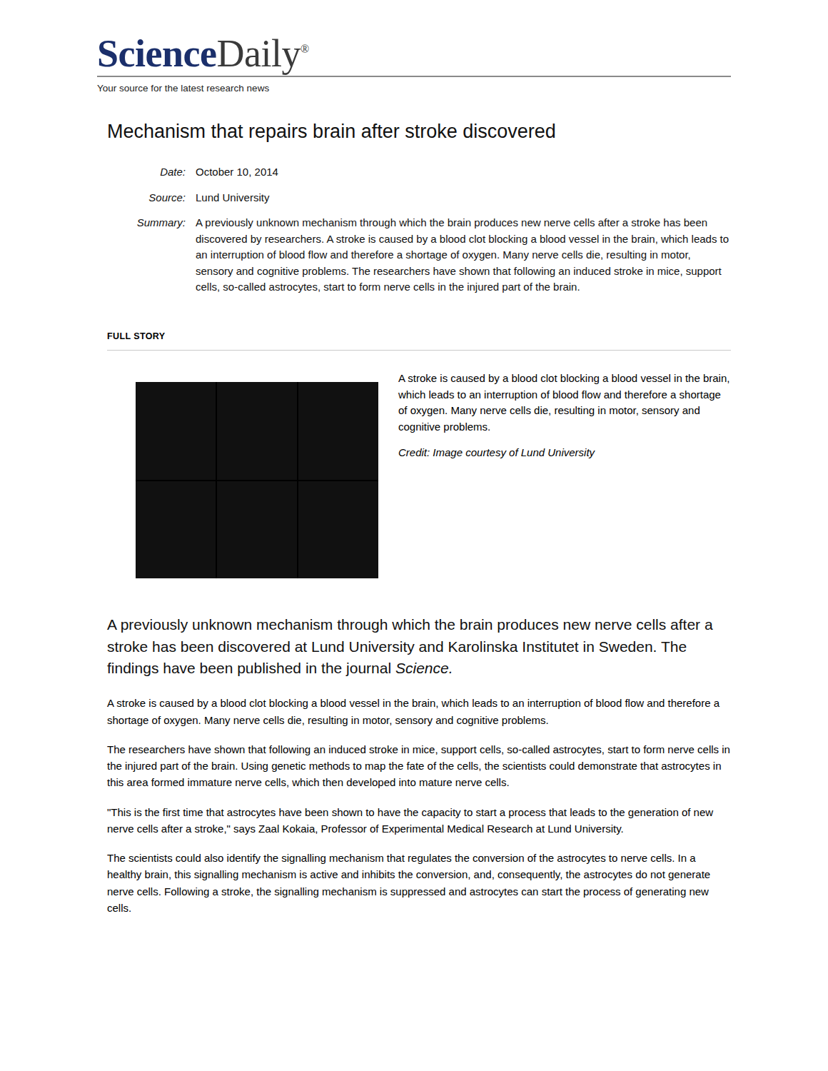Science Daily®
Your source for the latest research news
Mechanism that repairs brain after stroke discovered
| Date: | October 10, 2014 |
| Source: | Lund University |
| Summary: | A previously unknown mechanism through which the brain produces new nerve cells after a stroke has been discovered by researchers. A stroke is caused by a blood clot blocking a blood vessel in the brain, which leads to an interruption of blood flow and therefore a shortage of oxygen. Many nerve cells die, resulting in motor, sensory and cognitive problems. The researchers have shown that following an induced stroke in mice, support cells, so-called astrocytes, start to form nerve cells in the injured part of the brain. |
FULL STORY
A stroke is caused by a blood clot blocking a blood vessel in the brain, which leads to an interruption of blood flow and therefore a shortage of oxygen. Many nerve cells die, resulting in motor, sensory and cognitive problems.
Credit: Image courtesy of Lund University
A previously unknown mechanism through which the brain produces new nerve cells after a stroke has been discovered at Lund University and Karolinska Institutet in Sweden. The findings have been published in the journal Science.
A stroke is caused by a blood clot blocking a blood vessel in the brain, which leads to an interruption of blood flow and therefore a shortage of oxygen. Many nerve cells die, resulting in motor, sensory and cognitive problems.
The researchers have shown that following an induced stroke in mice, support cells, so-called astrocytes, start to form nerve cells in the injured part of the brain. Using genetic methods to map the fate of the cells, the scientists could demonstrate that astrocytes in this area formed immature nerve cells, which then developed into mature nerve cells.
"This is the first time that astrocytes have been shown to have the capacity to start a process that leads to the generation of new nerve cells after a stroke," says Zaal Kokaia, Professor of Experimental Medical Research at Lund University.
The scientists could also identify the signalling mechanism that regulates the conversion of the astrocytes to nerve cells. In a healthy brain, this signalling mechanism is active and inhibits the conversion, and, consequently, the astrocytes do not generate nerve cells. Following a stroke, the signalling mechanism is suppressed and astrocytes can start the process of generating new cells.